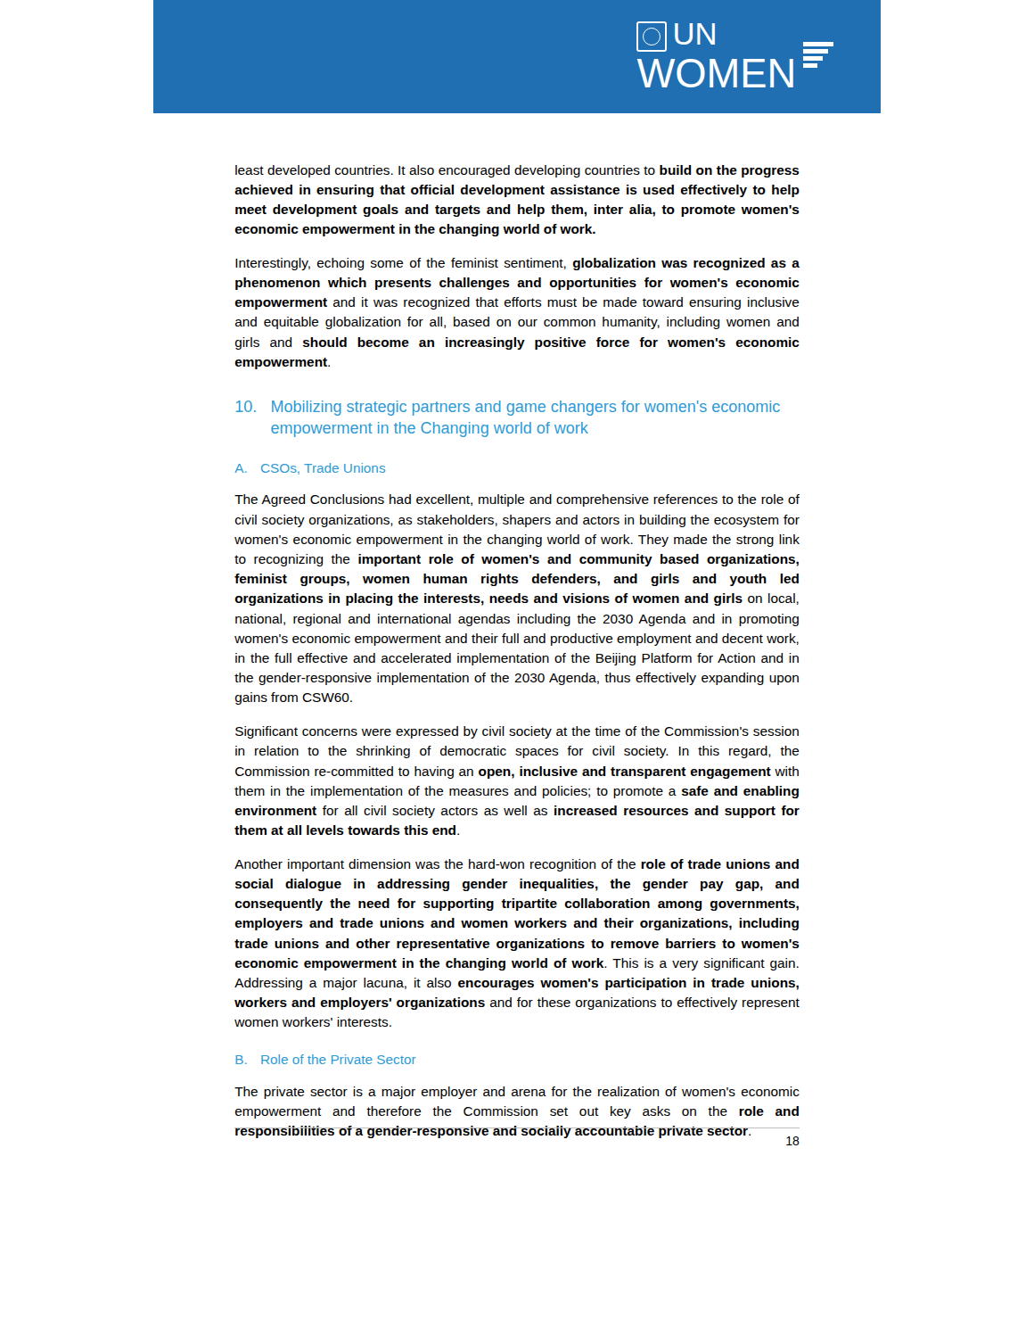UN WOMEN
least developed countries. It also encouraged developing countries to build on the progress achieved in ensuring that official development assistance is used effectively to help meet development goals and targets and help them, inter alia, to promote women's economic empowerment in the changing world of work.
Interestingly, echoing some of the feminist sentiment, globalization was recognized as a phenomenon which presents challenges and opportunities for women's economic empowerment and it was recognized that efforts must be made toward ensuring inclusive and equitable globalization for all, based on our common humanity, including women and girls and should become an increasingly positive force for women's economic empowerment.
10. Mobilizing strategic partners and game changers for women's economic empowerment in the Changing world of work
A. CSOs, Trade Unions
The Agreed Conclusions had excellent, multiple and comprehensive references to the role of civil society organizations, as stakeholders, shapers and actors in building the ecosystem for women's economic empowerment in the changing world of work. They made the strong link to recognizing the important role of women's and community based organizations, feminist groups, women human rights defenders, and girls and youth led organizations in placing the interests, needs and visions of women and girls on local, national, regional and international agendas including the 2030 Agenda and in promoting women's economic empowerment and their full and productive employment and decent work, in the full effective and accelerated implementation of the Beijing Platform for Action and in the gender-responsive implementation of the 2030 Agenda, thus effectively expanding upon gains from CSW60.
Significant concerns were expressed by civil society at the time of the Commission's session in relation to the shrinking of democratic spaces for civil society. In this regard, the Commission re-committed to having an open, inclusive and transparent engagement with them in the implementation of the measures and policies; to promote a safe and enabling environment for all civil society actors as well as increased resources and support for them at all levels towards this end.
Another important dimension was the hard-won recognition of the role of trade unions and social dialogue in addressing gender inequalities, the gender pay gap, and consequently the need for supporting tripartite collaboration among governments, employers and trade unions and women workers and their organizations, including trade unions and other representative organizations to remove barriers to women's economic empowerment in the changing world of work. This is a very significant gain. Addressing a major lacuna, it also encourages women's participation in trade unions, workers and employers' organizations and for these organizations to effectively represent women workers' interests.
B. Role of the Private Sector
The private sector is a major employer and arena for the realization of women's economic empowerment and therefore the Commission set out key asks on the role and responsibilities of a gender-responsive and socially accountable private sector.
18